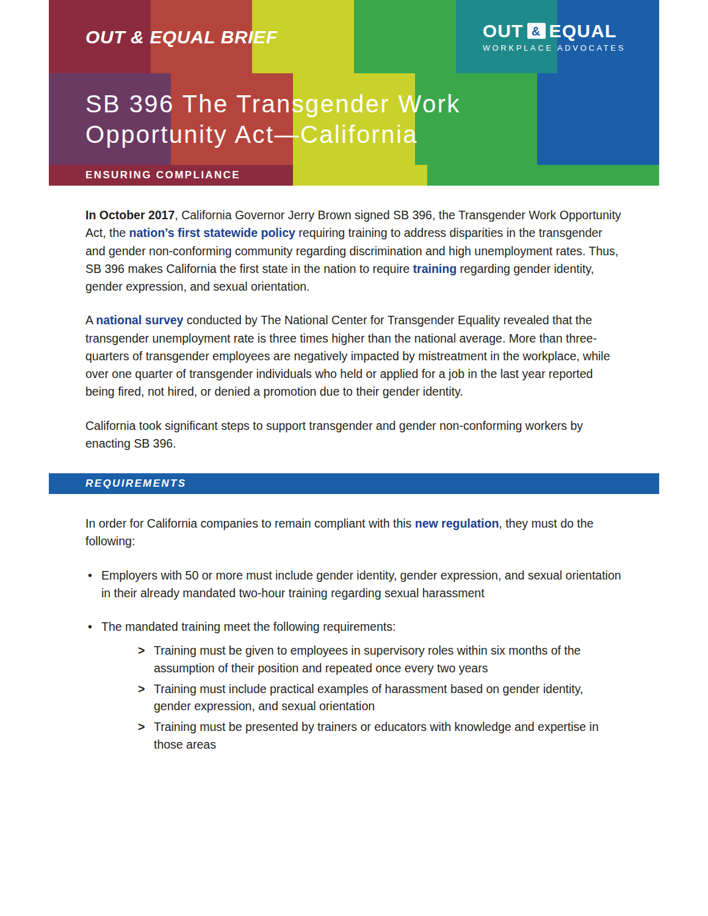OUT & EQUAL BRIEF
OUT&EQUAL
WORKPLACE ADVOCATES
SB 396 The Transgender Work
Opportunity Act—California
ENSURING COMPLIANCE
In October 2017, California Governor Jerry Brown signed SB 396, the Transgender Work Opportunity Act, the nation’s first statewide policy requiring training to address disparities in the transgender and gender non-conforming community regarding discrimination and high unemployment rates. Thus, SB 396 makes California the first state in the nation to require training regarding gender identity, gender expression, and sexual orientation.
A national survey conducted by The National Center for Transgender Equality revealed that the transgender unemployment rate is three times higher than the national average. More than three-quarters of transgender employees are negatively impacted by mistreatment in the workplace, while over one quarter of transgender individuals who held or applied for a job in the last year reported being fired, not hired, or denied a promotion due to their gender identity.
California took significant steps to support transgender and gender non-conforming workers by enacting SB 396.
REQUIREMENTS
In order for California companies to remain compliant with this new regulation, they must do the following:
Employers with 50 or more must include gender identity, gender expression, and sexual orientation in their already mandated two-hour training regarding sexual harassment
The mandated training meet the following requirements:
Training must be given to employees in supervisory roles within six months of the assumption of their position and repeated once every two years
Training must include practical examples of harassment based on gender identity, gender expression, and sexual orientation
Training must be presented by trainers or educators with knowledge and expertise in those areas